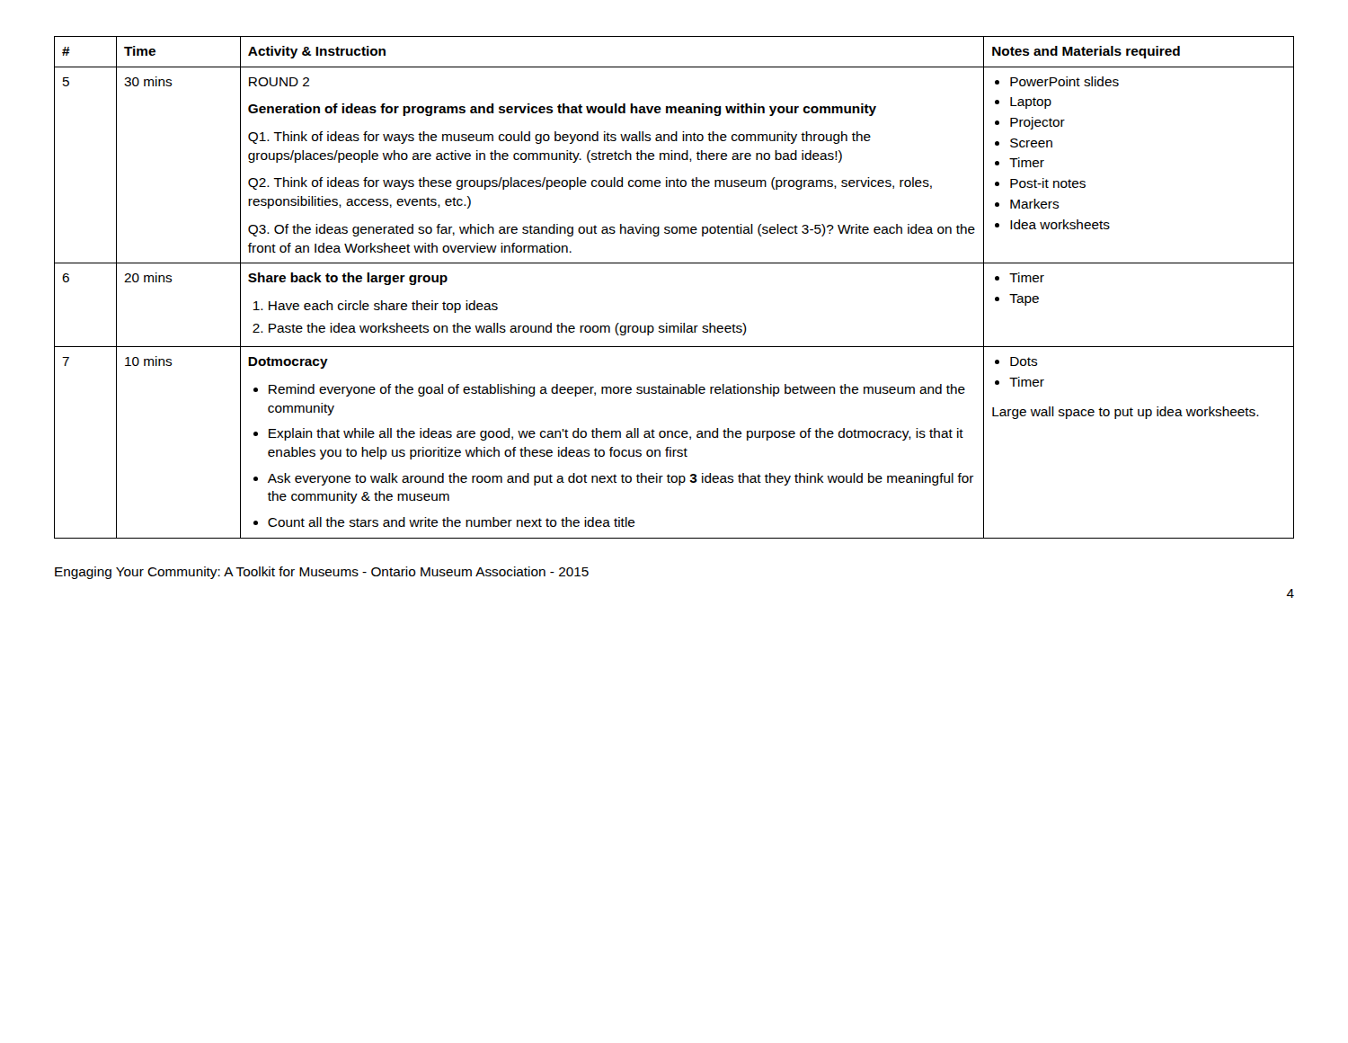| # | Time | Activity & Instruction | Notes and Materials required |
| --- | --- | --- | --- |
| 5 | 30 mins | ROUND 2 Generation of ideas for programs and services that would have meaning within your community Q1. Think of ideas for ways the museum could go beyond its walls and into the community through the groups/places/people who are active in the community. (stretch the mind, there are no bad ideas!) Q2. Think of ideas for ways these groups/places/people could come into the museum (programs, services, roles, responsibilities, access, events, etc.) Q3. Of the ideas generated so far, which are standing out as having some potential (select 3-5)? Write each idea on the front of an Idea Worksheet with overview information. | PowerPoint slides Laptop Projector Screen Timer Post-it notes Markers Idea worksheets |
| 6 | 20 mins | Share back to the larger group Have each circle share their top ideas Paste the idea worksheets on the walls around the room (group similar sheets) | Timer Tape |
| 7 | 10 mins | Dotmocracy Remind everyone of the goal of establishing a deeper, more sustainable relationship between the museum and the community Explain that while all the ideas are good, we can't do them all at once, and the purpose of the dotmocracy, is that it enables you to help us prioritize which of these ideas to focus on first Ask everyone to walk around the room and put a dot next to their top 3 ideas that they think would be meaningful for the community & the museum Count all the stars and write the number next to the idea title | Dots Timer Large wall space to put up idea worksheets. |
Engaging Your Community: A Toolkit for Museums - Ontario Museum Association - 2015
4